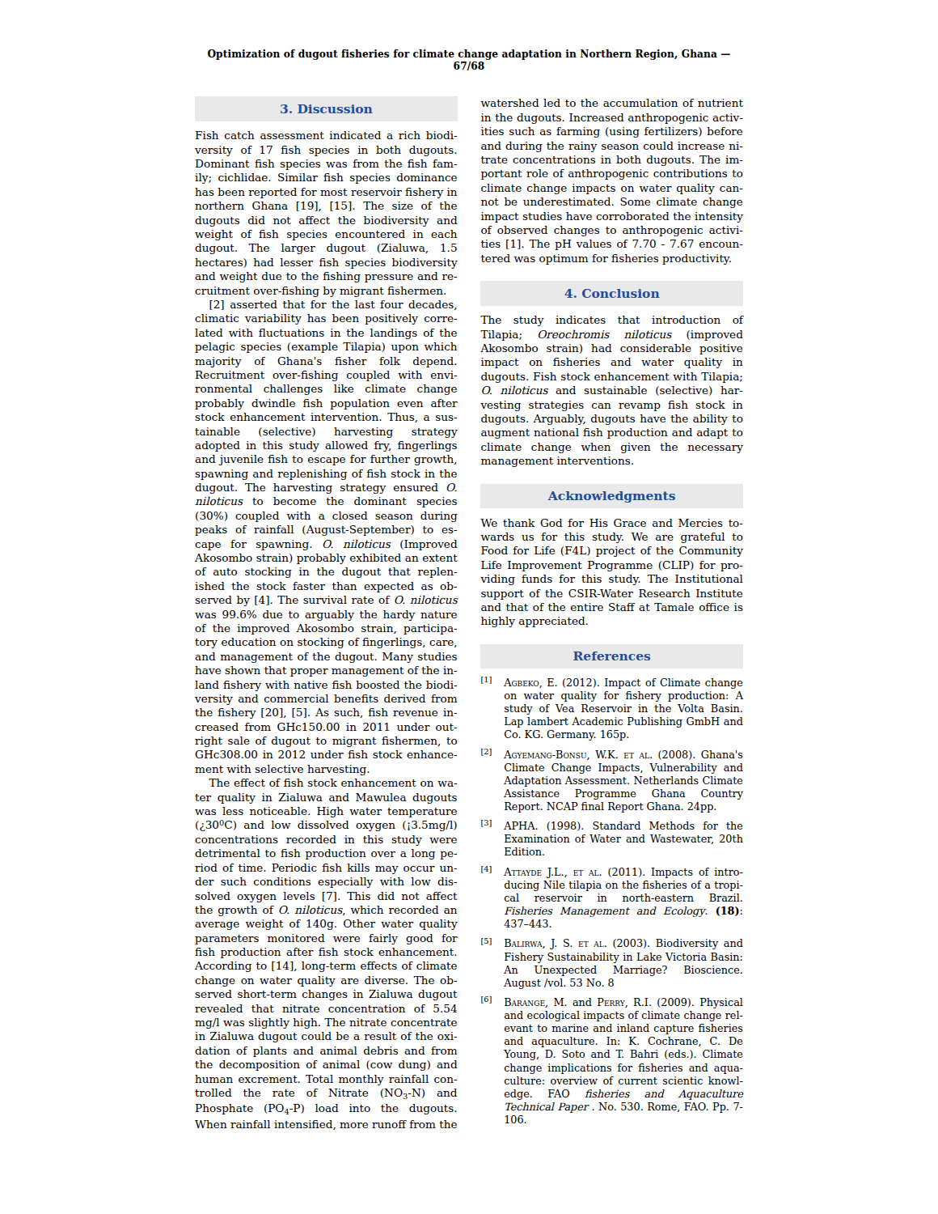Optimization of dugout fisheries for climate change adaptation in Northern Region, Ghana — 67/68
3. Discussion
Fish catch assessment indicated a rich biodiversity of 17 fish species in both dugouts. Dominant fish species was from the fish family; cichlidae. Similar fish species dominance has been reported for most reservoir fishery in northern Ghana [19], [15]. The size of the dugouts did not affect the biodiversity and weight of fish species encountered in each dugout. The larger dugout (Zialuwa, 1.5 hectares) had lesser fish species biodiversity and weight due to the fishing pressure and recruitment over-fishing by migrant fishermen.
[2] asserted that for the last four decades, climatic variability has been positively correlated with fluctuations in the landings of the pelagic species (example Tilapia) upon which majority of Ghana's fisher folk depend. Recruitment over-fishing coupled with environmental challenges like climate change probably dwindle fish population even after stock enhancement intervention. Thus, a sustainable (selective) harvesting strategy adopted in this study allowed fry, fingerlings and juvenile fish to escape for further growth, spawning and replenishing of fish stock in the dugout. The harvesting strategy ensured O. niloticus to become the dominant species (30%) coupled with a closed season during peaks of rainfall (August-September) to escape for spawning. O. niloticus (Improved Akosombo strain) probably exhibited an extent of auto stocking in the dugout that replenished the stock faster than expected as observed by [4]. The survival rate of O. niloticus was 99.6% due to arguably the hardy nature of the improved Akosombo strain, participatory education on stocking of fingerlings, care, and management of the dugout. Many studies have shown that proper management of the inland fishery with native fish boosted the biodiversity and commercial benefits derived from the fishery [20], [5]. As such, fish revenue increased from GHc150.00 in 2011 under outright sale of dugout to migrant fishermen, to GHc308.00 in 2012 under fish stock enhancement with selective harvesting.
The effect of fish stock enhancement on water quality in Zialuwa and Mawulea dugouts was less noticeable. High water temperature (¿300C) and low dissolved oxygen (¡3.5mg/l) concentrations recorded in this study were detrimental to fish production over a long period of time. Periodic fish kills may occur under such conditions especially with low dissolved oxygen levels [7]. This did not affect the growth of O. niloticus, which recorded an average weight of 140g. Other water quality parameters monitored were fairly good for fish production after fish stock enhancement. According to [14], long-term effects of climate change on water quality are diverse. The observed short-term changes in Zialuwa dugout revealed that nitrate concentration of 5.54 mg/l was slightly high. The nitrate concentrate in Zialuwa dugout could be a result of the oxidation of plants and animal debris and from the decomposition of animal (cow dung) and human excrement. Total monthly rainfall controlled the rate of Nitrate (NO3-N) and Phosphate (PO4-P) load into the dugouts. When rainfall intensified, more runoff from the watershed led to the accumulation of nutrient in the dugouts. Increased anthropogenic activities such as farming (using fertilizers) before and during the rainy season could increase nitrate concentrations in both dugouts. The important role of anthropogenic contributions to climate change impacts on water quality cannot be underestimated. Some climate change impact studies have corroborated the intensity of observed changes to anthropogenic activities [1]. The pH values of 7.70 - 7.67 encountered was optimum for fisheries productivity.
4. Conclusion
The study indicates that introduction of Tilapia; Oreochromis niloticus (improved Akosombo strain) had considerable positive impact on fisheries and water quality in dugouts. Fish stock enhancement with Tilapia; O. niloticus and sustainable (selective) harvesting strategies can revamp fish stock in dugouts. Arguably, dugouts have the ability to augment national fish production and adapt to climate change when given the necessary management interventions.
Acknowledgments
We thank God for His Grace and Mercies towards us for this study. We are grateful to Food for Life (F4L) project of the Community Life Improvement Programme (CLIP) for providing funds for this study. The Institutional support of the CSIR-Water Research Institute and that of the entire Staff at Tamale office is highly appreciated.
References
[1] Agbeko, E. (2012). Impact of Climate change on water quality for fishery production: A study of Vea Reservoir in the Volta Basin. Lap lambert Academic Publishing GmbH and Co. KG. Germany. 165p.
[2] Agyemang-Bonsu, W.K. et al. (2008). Ghana's Climate Change Impacts, Vulnerability and Adaptation Assessment. Netherlands Climate Assistance Programme Ghana Country Report. NCAP final Report Ghana. 24pp.
[3] APHA. (1998). Standard Methods for the Examination of Water and Wastewater, 20th Edition.
[4] Attayde J.L., et al. (2011). Impacts of introducing Nile tilapia on the fisheries of a tropical reservoir in north-eastern Brazil. Fisheries Management and Ecology. (18): 437–443.
[5] Balirwa, J. S. et al. (2003). Biodiversity and Fishery Sustainability in Lake Victoria Basin: An Unexpected Marriage? Bioscience. August /vol. 53 No. 8
[6] Barange, M. and Perry, R.I. (2009). Physical and ecological impacts of climate change relevant to marine and inland capture fisheries and aquaculture. In: K. Cochrane, C. De Young, D. Soto and T. Bahri (eds.). Climate change implications for fisheries and aquaculture: overview of current scientic knowledge. FAO fisheries and Aquaculture Technical Paper . No. 530. Rome, FAO. Pp. 7-106.